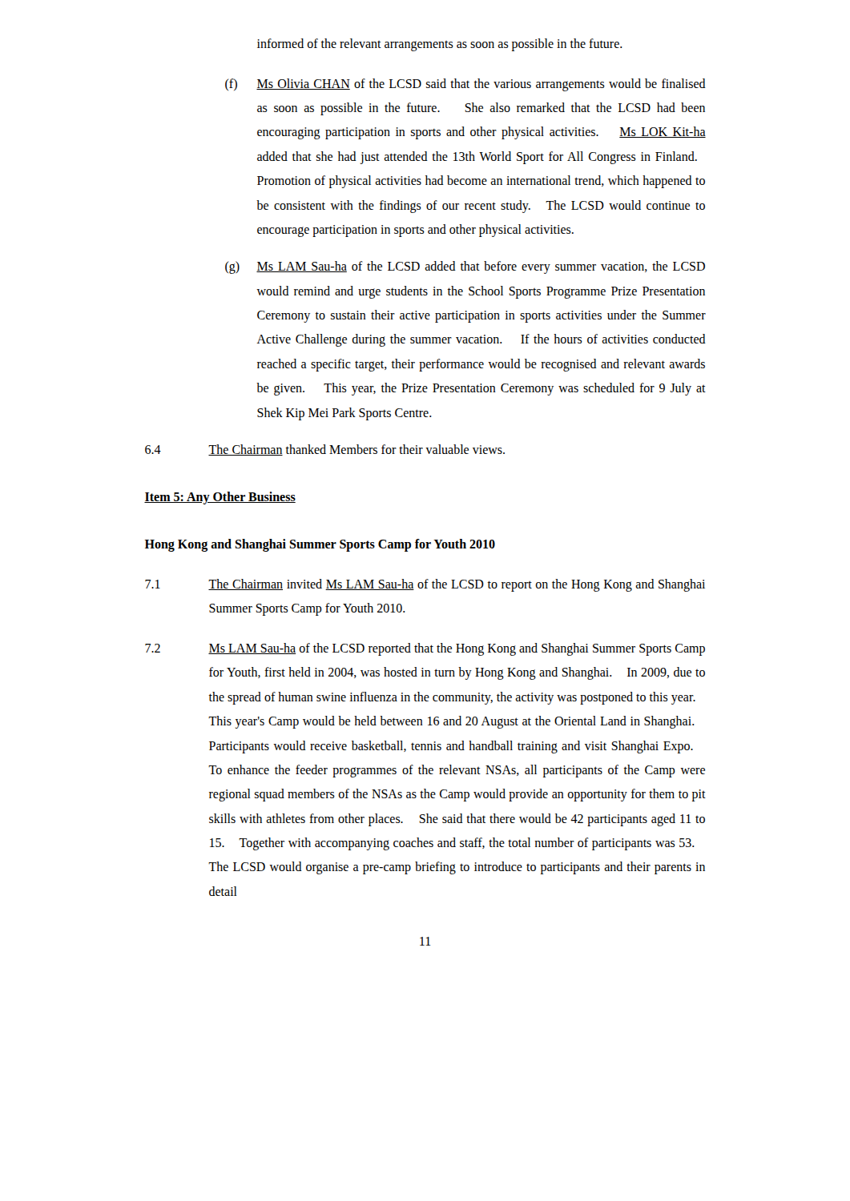informed of the relevant arrangements as soon as possible in the future.
(f)
Ms Olivia CHAN of the LCSD said that the various arrangements would be finalised as soon as possible in the future. She also remarked that the LCSD had been encouraging participation in sports and other physical activities. Ms LOK Kit-ha added that she had just attended the 13th World Sport for All Congress in Finland. Promotion of physical activities had become an international trend, which happened to be consistent with the findings of our recent study. The LCSD would continue to encourage participation in sports and other physical activities.
(g)
Ms LAM Sau-ha of the LCSD added that before every summer vacation, the LCSD would remind and urge students in the School Sports Programme Prize Presentation Ceremony to sustain their active participation in sports activities under the Summer Active Challenge during the summer vacation. If the hours of activities conducted reached a specific target, their performance would be recognised and relevant awards be given. This year, the Prize Presentation Ceremony was scheduled for 9 July at Shek Kip Mei Park Sports Centre.
6.4 The Chairman thanked Members for their valuable views.
Item 5: Any Other Business
Hong Kong and Shanghai Summer Sports Camp for Youth 2010
7.1 The Chairman invited Ms LAM Sau-ha of the LCSD to report on the Hong Kong and Shanghai Summer Sports Camp for Youth 2010.
7.2 Ms LAM Sau-ha of the LCSD reported that the Hong Kong and Shanghai Summer Sports Camp for Youth, first held in 2004, was hosted in turn by Hong Kong and Shanghai. In 2009, due to the spread of human swine influenza in the community, the activity was postponed to this year. This year's Camp would be held between 16 and 20 August at the Oriental Land in Shanghai. Participants would receive basketball, tennis and handball training and visit Shanghai Expo. To enhance the feeder programmes of the relevant NSAs, all participants of the Camp were regional squad members of the NSAs as the Camp would provide an opportunity for them to pit skills with athletes from other places. She said that there would be 42 participants aged 11 to 15. Together with accompanying coaches and staff, the total number of participants was 53. The LCSD would organise a pre-camp briefing to introduce to participants and their parents in detail
11